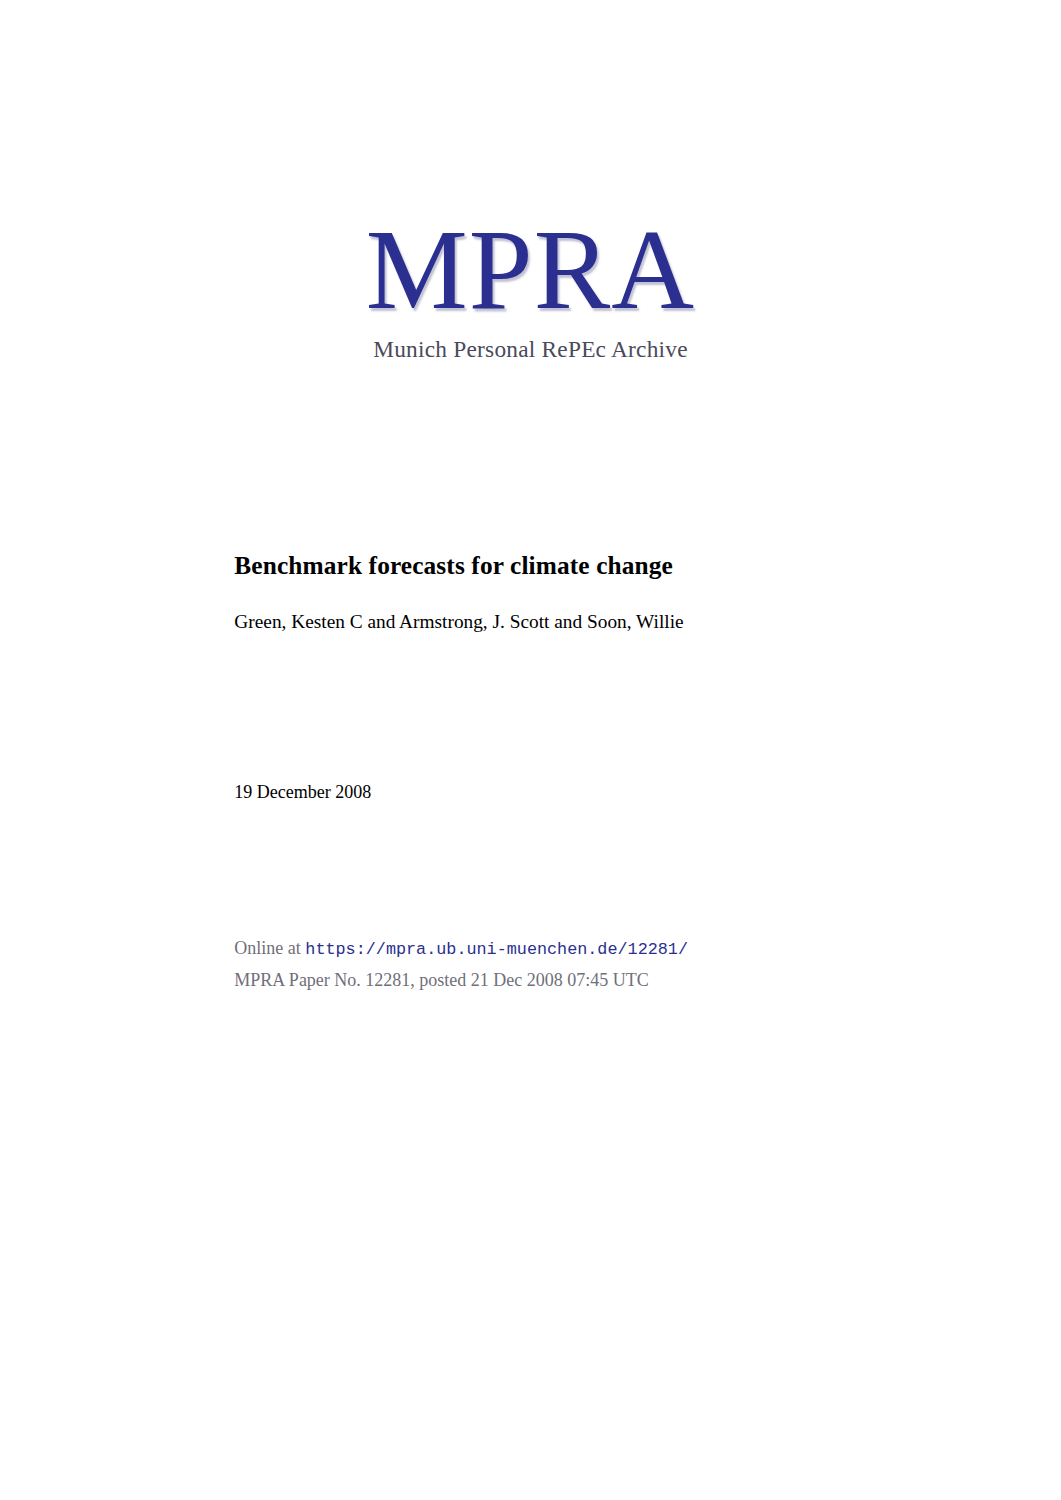MPRA
Munich Personal RePEc Archive
Benchmark forecasts for climate change
Green, Kesten C and Armstrong, J. Scott and Soon, Willie
19 December 2008
Online at https://mpra.ub.uni-muenchen.de/12281/
MPRA Paper No. 12281, posted 21 Dec 2008 07:45 UTC